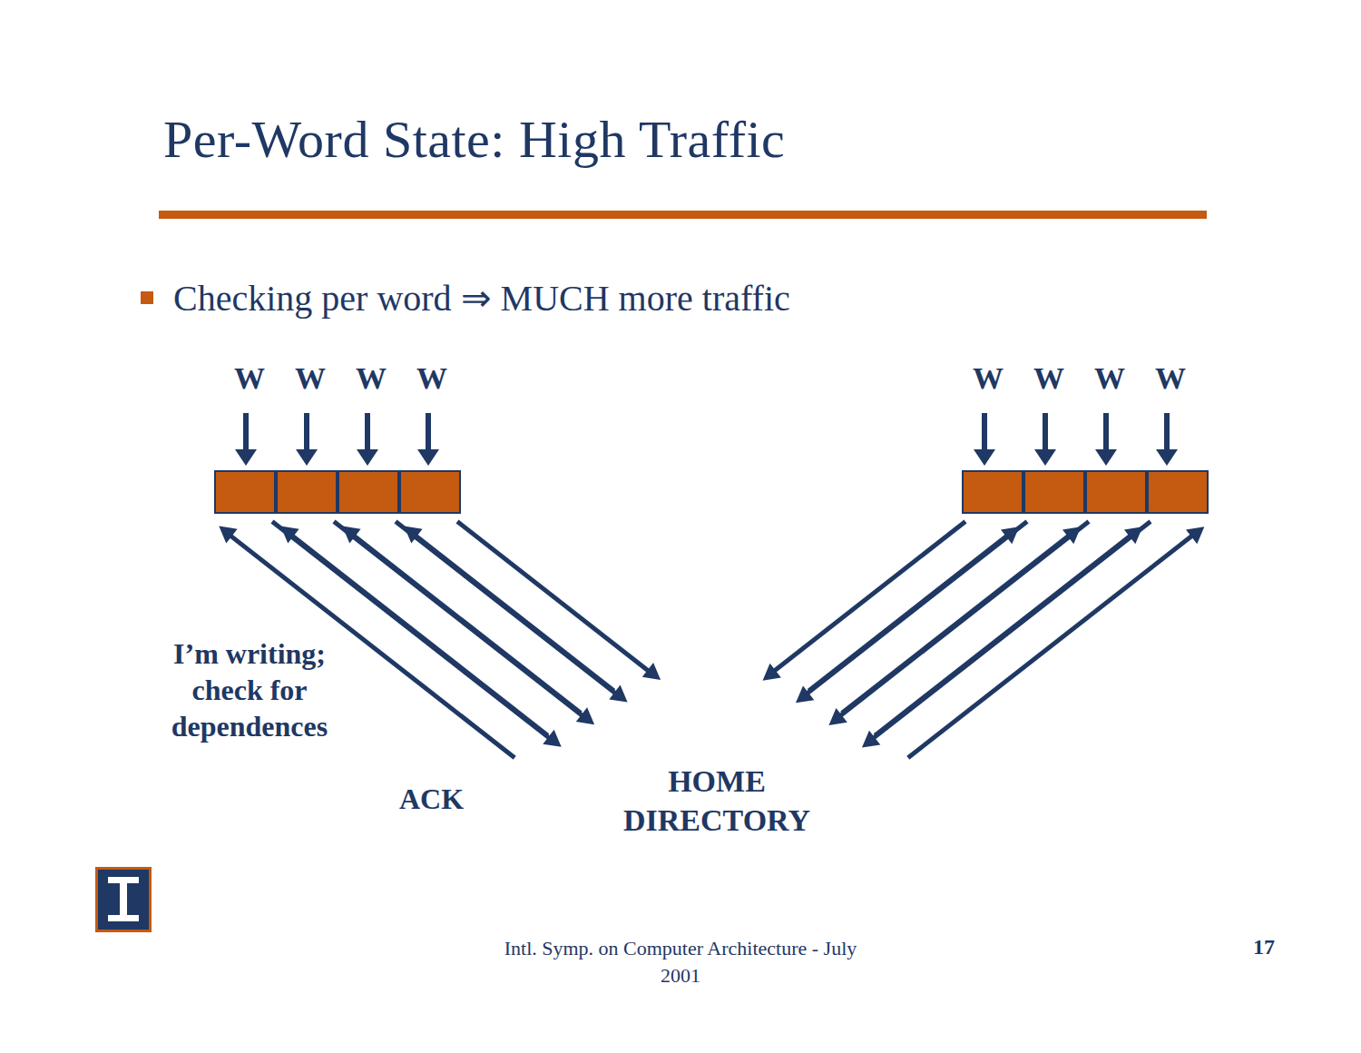Per-Word State: High Traffic
Checking per word ⇒ MUCH more traffic
W
W
W
W
W
W
W
W
I’m writing;
check for
dependences
ACK
HOME
DIRECTORY
Intl. Symp. on Computer Architecture - July
2001
17